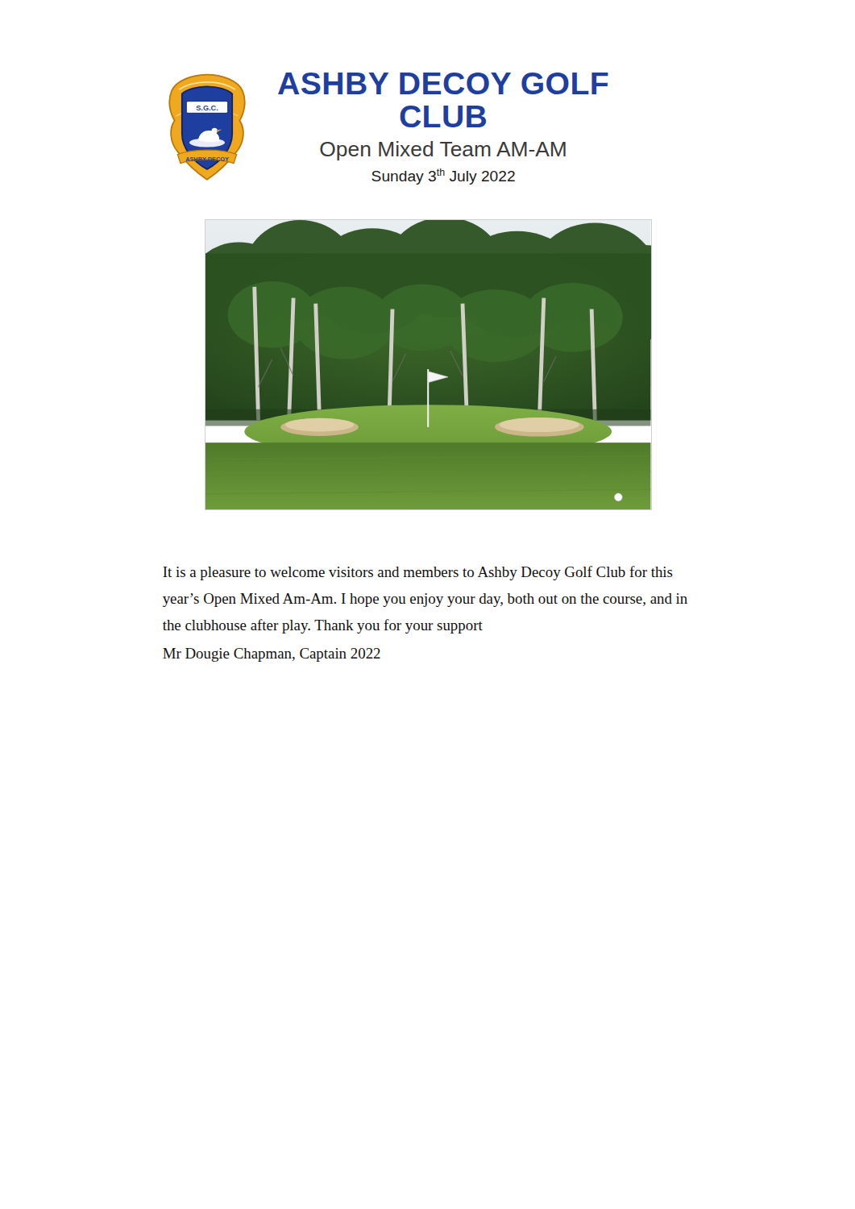S.G.C. ASHBY DECOY
ASHBY DECOY GOLF CLUB
Open Mixed Team AM-AM
Sunday 3th July 2022
It is a pleasure to welcome visitors and members to Ashby Decoy Golf Club for this year’s Open Mixed Am-Am. I hope you enjoy your day, both out on the course, and in the clubhouse after play. Thank you for your support
Mr Dougie Chapman, Captain 2022